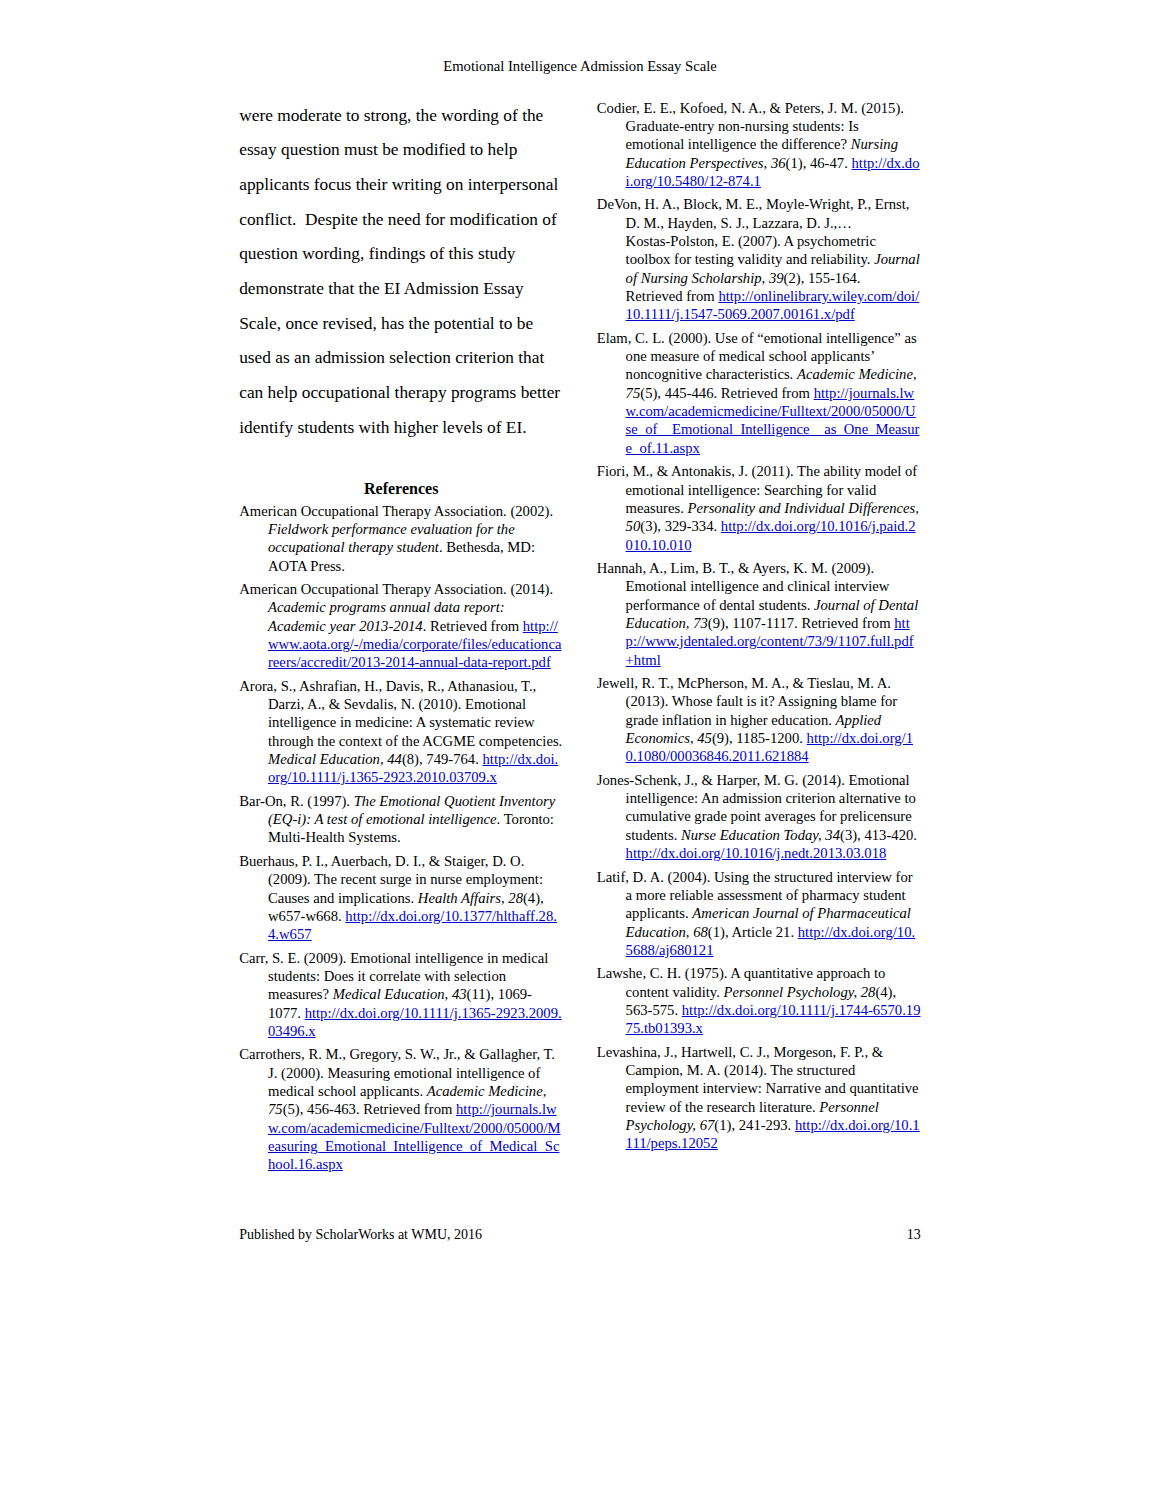Emotional Intelligence Admission Essay Scale
were moderate to strong, the wording of the essay question must be modified to help applicants focus their writing on interpersonal conflict. Despite the need for modification of question wording, findings of this study demonstrate that the EI Admission Essay Scale, once revised, has the potential to be used as an admission selection criterion that can help occupational therapy programs better identify students with higher levels of EI.
References
American Occupational Therapy Association. (2002). Fieldwork performance evaluation for the occupational therapy student. Bethesda, MD: AOTA Press.
American Occupational Therapy Association. (2014). Academic programs annual data report: Academic year 2013-2014. Retrieved from http://www.aota.org/-/media/corporate/files/educationcareers/accredit/2013-2014-annual-data-report.pdf
Arora, S., Ashrafian, H., Davis, R., Athanasiou, T., Darzi, A., & Sevdalis, N. (2010). Emotional intelligence in medicine: A systematic review through the context of the ACGME competencies. Medical Education, 44(8), 749-764. http://dx.doi.org/10.1111/j.1365-2923.2010.03709.x
Bar-On, R. (1997). The Emotional Quotient Inventory (EQ-i): A test of emotional intelligence. Toronto: Multi-Health Systems.
Buerhaus, P. I., Auerbach, D. I., & Staiger, D. O. (2009). The recent surge in nurse employment: Causes and implications. Health Affairs, 28(4), w657-w668. http://dx.doi.org/10.1377/hlthaff.28.4.w657
Carr, S. E. (2009). Emotional intelligence in medical students: Does it correlate with selection measures? Medical Education, 43(11), 1069-1077. http://dx.doi.org/10.1111/j.1365-2923.2009.03496.x
Carrothers, R. M., Gregory, S. W., Jr., & Gallagher, T. J. (2000). Measuring emotional intelligence of medical school applicants. Academic Medicine, 75(5), 456-463. Retrieved from http://journals.lww.com/academicmedicine/Fulltext/2000/05000/Measuring_Emotional_Intelligence_of_Medical_School.16.aspx
Codier, E. E., Kofoed, N. A., & Peters, J. M. (2015). Graduate-entry non-nursing students: Is emotional intelligence the difference? Nursing Education Perspectives, 36(1), 46-47. http://dx.doi.org/10.5480/12-874.1
DeVon, H. A., Block, M. E., Moyle‑Wright, P., Ernst, D. M., Hayden, S. J., Lazzara, D. J.,… Kostas‑Polston, E. (2007). A psychometric toolbox for testing validity and reliability. Journal of Nursing Scholarship, 39(2), 155-164. Retrieved from http://onlinelibrary.wiley.com/doi/10.1111/j.1547-5069.2007.00161.x/pdf
Elam, C. L. (2000). Use of “emotional intelligence” as one measure of medical school applicants’ noncognitive characteristics. Academic Medicine, 75(5), 445-446. Retrieved from http://journals.lww.com/academicmedicine/Fulltext/2000/05000/Use_of__Emotional_Intelligence__as_One_Measure_of.11.aspx
Fiori, M., & Antonakis, J. (2011). The ability model of emotional intelligence: Searching for valid measures. Personality and Individual Differences, 50(3), 329-334. http://dx.doi.org/10.1016/j.paid.2010.10.010
Hannah, A., Lim, B. T., & Ayers, K. M. (2009). Emotional intelligence and clinical interview performance of dental students. Journal of Dental Education, 73(9), 1107-1117. Retrieved from http://www.jdentaled.org/content/73/9/1107.full.pdf+html
Jewell, R. T., McPherson, M. A., & Tieslau, M. A. (2013). Whose fault is it? Assigning blame for grade inflation in higher education. Applied Economics, 45(9), 1185-1200. http://dx.doi.org/10.1080/00036846.2011.621884
Jones-Schenk, J., & Harper, M. G. (2014). Emotional intelligence: An admission criterion alternative to cumulative grade point averages for prelicensure students. Nurse Education Today, 34(3), 413-420. http://dx.doi.org/10.1016/j.nedt.2013.03.018
Latif, D. A. (2004). Using the structured interview for a more reliable assessment of pharmacy student applicants. American Journal of Pharmaceutical Education, 68(1), Article 21. http://dx.doi.org/10.5688/aj680121
Lawshe, C. H. (1975). A quantitative approach to content validity. Personnel Psychology, 28(4), 563-575. http://dx.doi.org/10.1111/j.1744-6570.1975.tb01393.x
Levashina, J., Hartwell, C. J., Morgeson, F. P., & Campion, M. A. (2014). The structured employment interview: Narrative and quantitative review of the research literature. Personnel Psychology, 67(1), 241-293. http://dx.doi.org/10.1111/peps.12052
Published by ScholarWorks at WMU, 2016
13